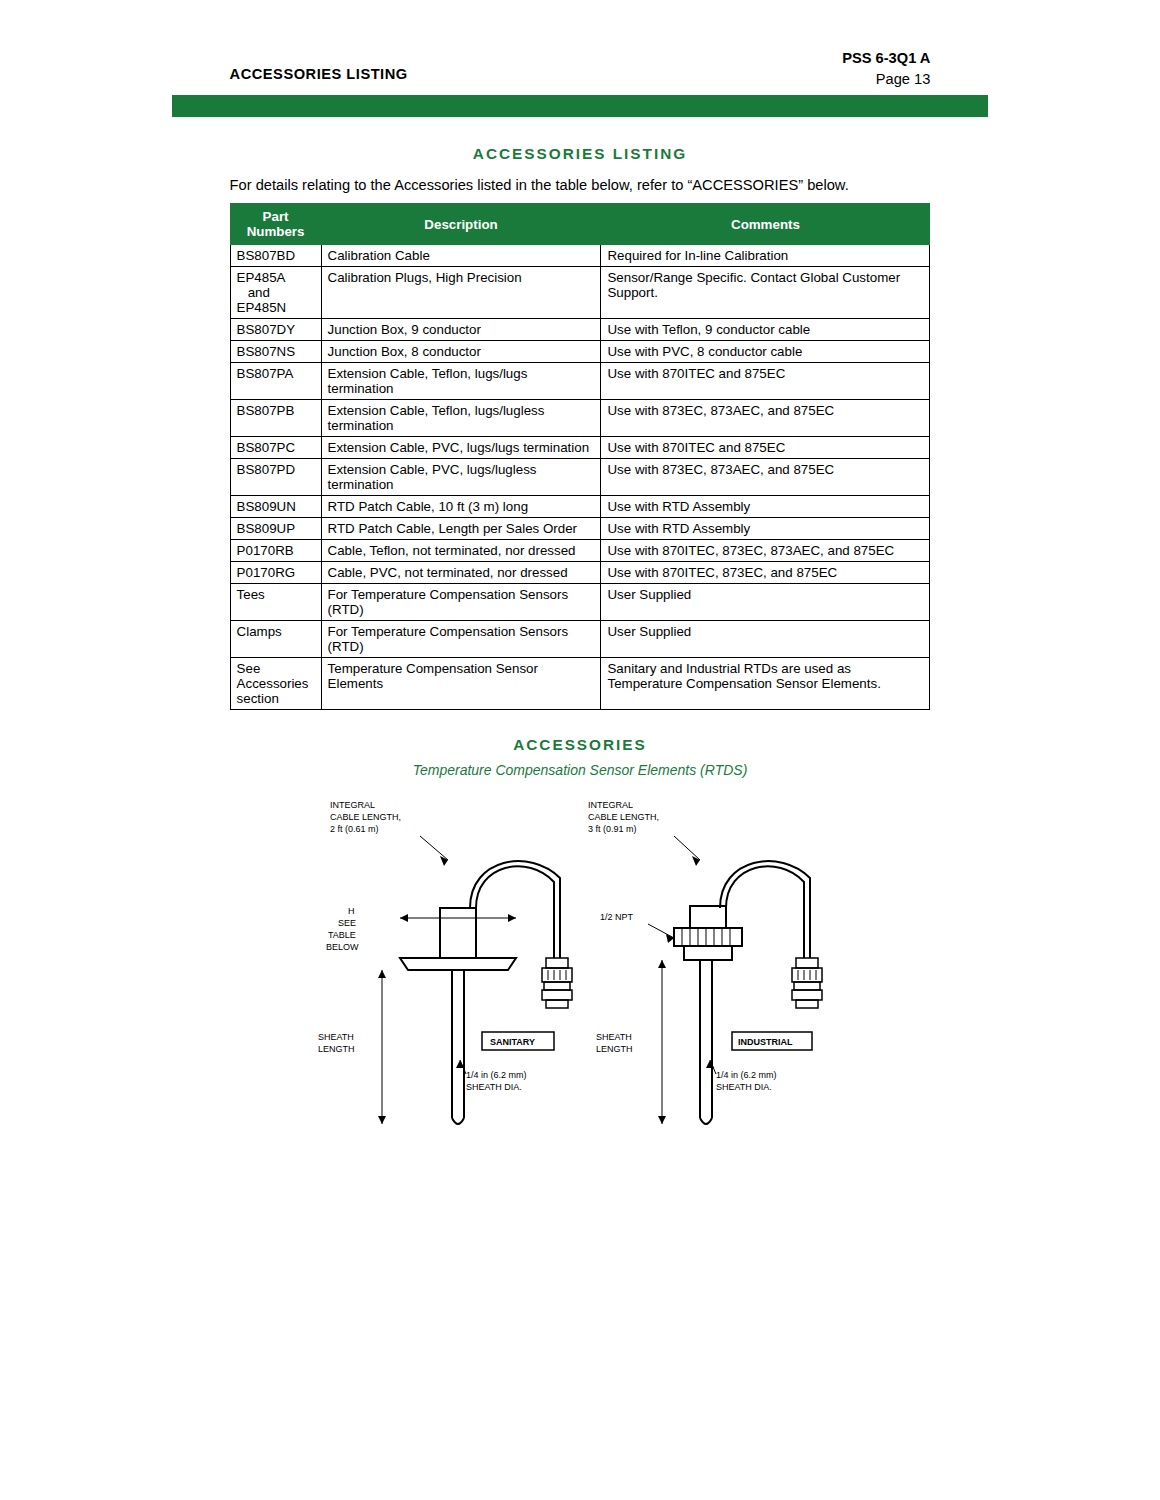ACCESSORIES LISTING
PSS 6-3Q1 A
Page 13
ACCESSORIES LISTING
For details relating to the Accessories listed in the table below, refer to “ACCESSORIES” below.
| Part Numbers | Description | Comments |
| --- | --- | --- |
| BS807BD | Calibration Cable | Required for In-line Calibration |
| EP485A and EP485N | Calibration Plugs, High Precision | Sensor/Range Specific. Contact Global Customer Support. |
| BS807DY | Junction Box, 9 conductor | Use with Teflon, 9 conductor cable |
| BS807NS | Junction Box, 8 conductor | Use with PVC, 8 conductor cable |
| BS807PA | Extension Cable, Teflon, lugs/lugs termination | Use with 870ITEC and 875EC |
| BS807PB | Extension Cable, Teflon, lugs/lugless termination | Use with 873EC, 873AEC, and 875EC |
| BS807PC | Extension Cable, PVC, lugs/lugs termination | Use with 870ITEC and 875EC |
| BS807PD | Extension Cable, PVC, lugs/lugless termination | Use with 873EC, 873AEC, and 875EC |
| BS809UN | RTD Patch Cable, 10 ft (3 m) long | Use with RTD Assembly |
| BS809UP | RTD Patch Cable, Length per Sales Order | Use with RTD Assembly |
| P0170RB | Cable, Teflon, not terminated, nor dressed | Use with 870ITEC, 873EC, 873AEC, and 875EC |
| P0170RG | Cable, PVC, not terminated, nor dressed | Use with 870ITEC, 873EC, and 875EC |
| Tees | For Temperature Compensation Sensors (RTD) | User Supplied |
| Clamps | For Temperature Compensation Sensors (RTD) | User Supplied |
| See Accessories section | Temperature Compensation Sensor Elements | Sanitary and Industrial RTDs are used as Temperature Compensation Sensor Elements. |
ACCESSORIES
Temperature Compensation Sensor Elements (RTDS)
INTEGRAL CABLE LENGTH, 2 ft (0.61 m) H SEE TABLE BELOW SHEATH LENGTH SANITARY 1/4 in (6.2 mm) SHEATH DIA. INTEGRAL CABLE LENGTH, 3 ft (0.91 m) 1/2 NPT SHEATH LENGTH INDUSTRIAL 1/4 in (6.2 mm) SHEATH DIA.